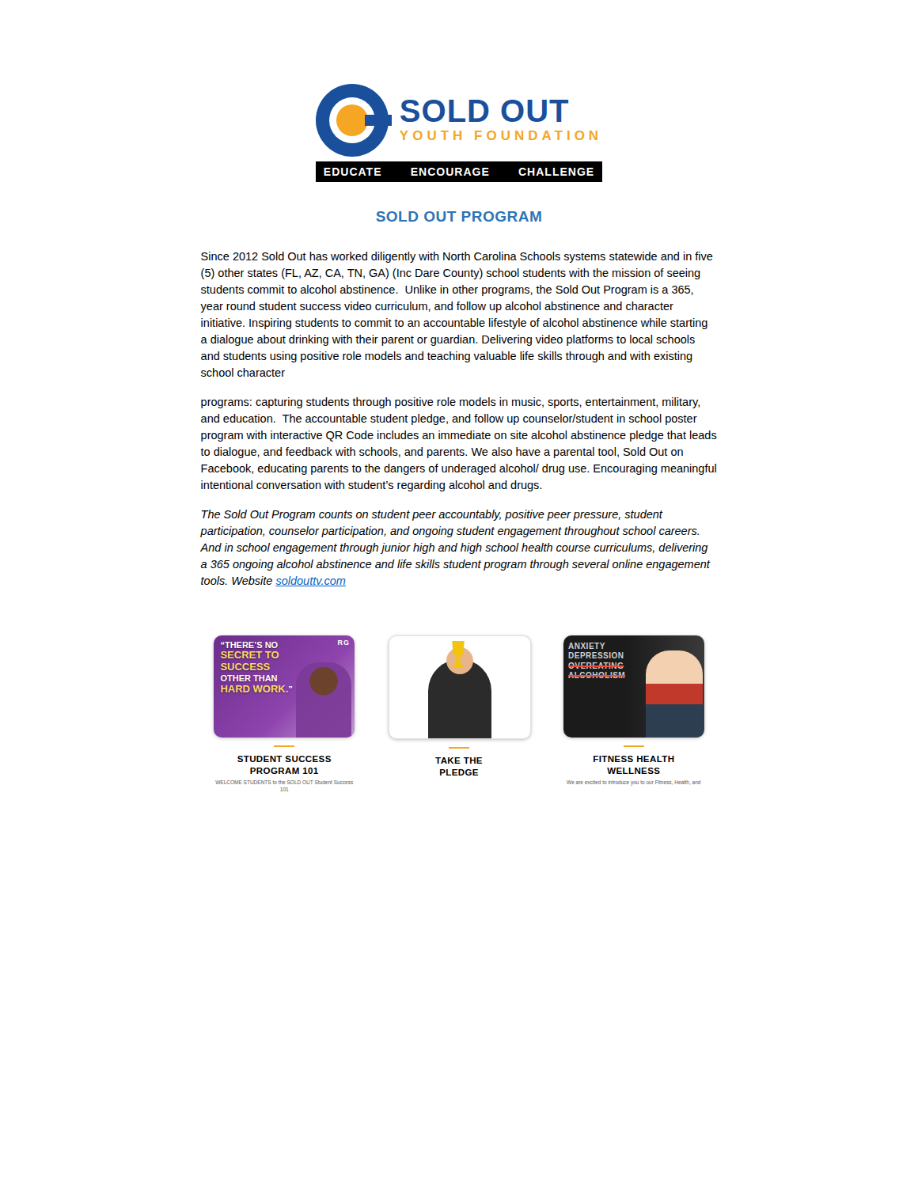SOLD OUT
YOUTH FOUNDATION
EDUCATE ENCOURAGE CHALLENGE
SOLD OUT PROGRAM
Since 2012 Sold Out has worked diligently with North Carolina Schools systems statewide and in five (5) other states (FL, AZ, CA, TN, GA) (Inc Dare County) school students with the mission of seeing students commit to alcohol abstinence. Unlike in other programs, the Sold Out Program is a 365, year round student success video curriculum, and follow up alcohol abstinence and character initiative. Inspiring students to commit to an accountable lifestyle of alcohol abstinence while starting a dialogue about drinking with their parent or guardian. Delivering video platforms to local schools and students using positive role models and teaching valuable life skills through and with existing school character
programs: capturing students through positive role models in music, sports, entertainment, military, and education. The accountable student pledge, and follow up counselor/student in school poster program with interactive QR Code includes an immediate on site alcohol abstinence pledge that leads to dialogue, and feedback with schools, and parents. We also have a parental tool, Sold Out on Facebook, educating parents to the dangers of underaged alcohol/ drug use. Encouraging meaningful intentional conversation with student’s regarding alcohol and drugs.
The Sold Out Program counts on student peer accountably, positive peer pressure, student participation, counselor participation, and ongoing student engagement throughout school careers. And in school engagement through junior high and high school health course curriculums, delivering a 365 ongoing alcohol abstinence and life skills student program through several online engagement tools. Website soldouttv.com
RG
“THERE’S NO
SECRET TO
SUCCESS
OTHER THAN
HARD WORK.”
Student Success
Program 101
WELCOME STUDENTS to the SOLD OUT Student Success 101
Take the
Pledge
ANXIETY
DEPRESSION
OVEREATING
ALCOHOLISM
Fitness Health
Wellness
We are excited to introduce you to our Fitness, Health, and